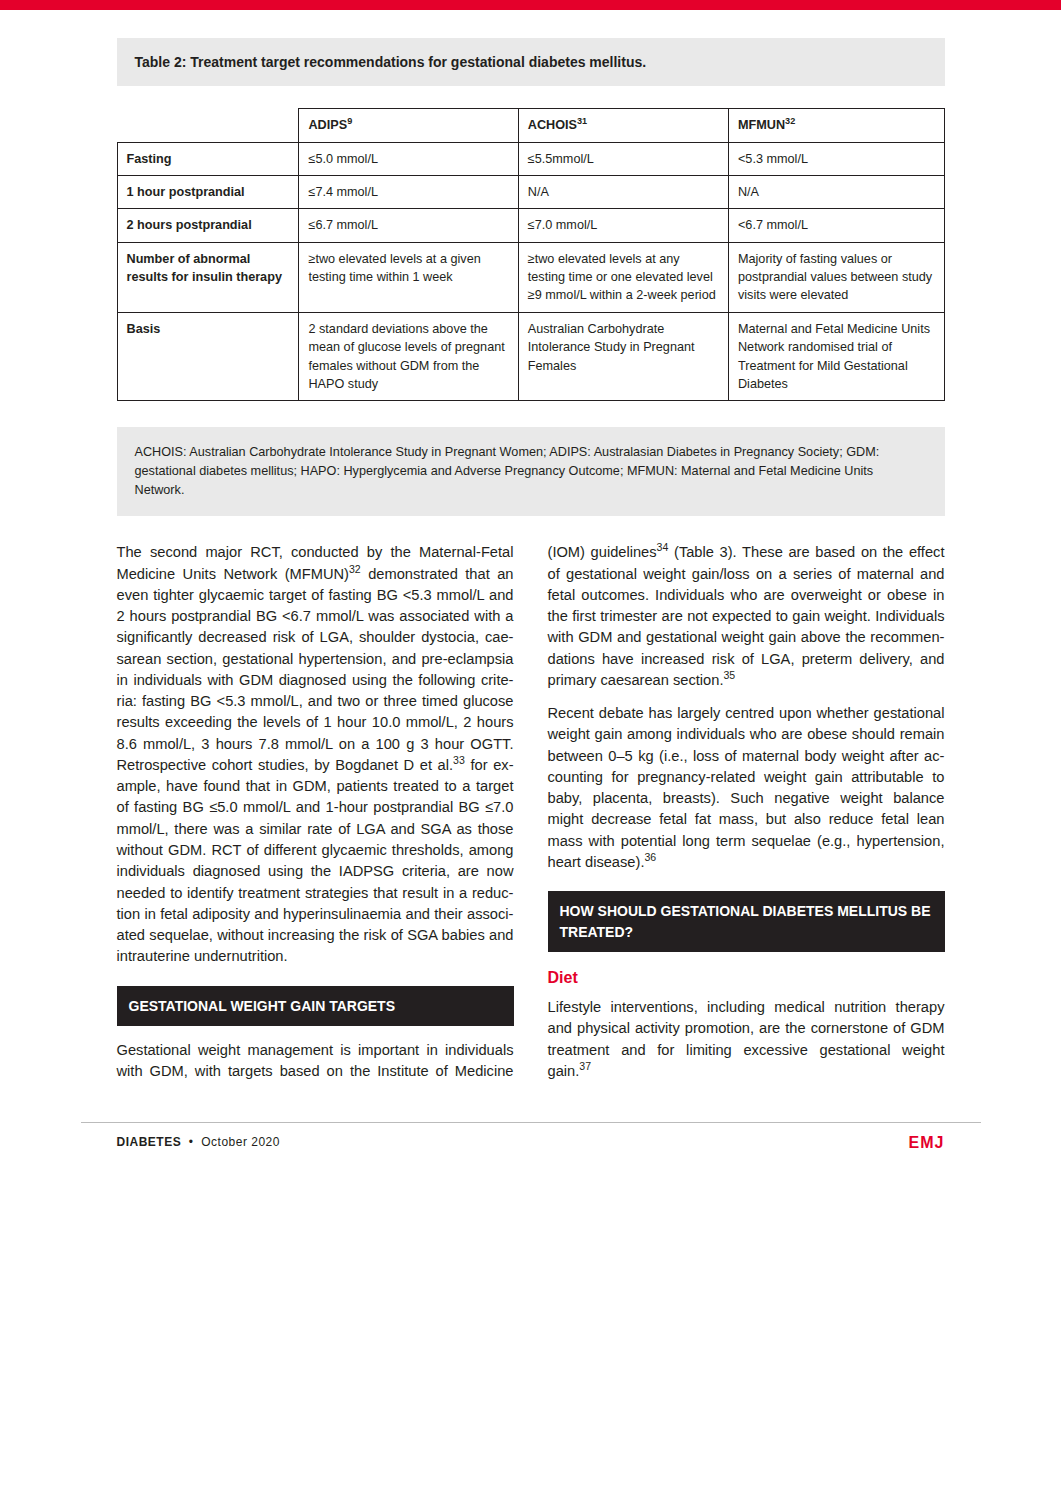Table 2: Treatment target recommendations for gestational diabetes mellitus.
| | ADIPS 9 | ACHOIS 31 | MFMUN 32 |
| --- | --- | --- | --- |
| Fasting | ≤5.0 mmol/L | ≤5.5mmol/L | <5.3 mmol/L |
| 1 hour postprandial | ≤7.4 mmol/L | N/A | N/A |
| 2 hours postprandial | ≤6.7 mmol/L | ≤7.0 mmol/L | <6.7 mmol/L |
| Number of abnormal results for insulin therapy | ≥two elevated levels at a given testing time within 1 week | ≥two elevated levels at any testing time or one elevated level ≥9 mmol/L within a 2-week period | Majority of fasting values or postprandial values between study visits were elevated |
| Basis | 2 standard deviations above the mean of glucose levels of pregnant females without GDM from the HAPO study | Australian Carbohydrate Intolerance Study in Pregnant Females | Maternal and Fetal Medicine Units Network randomised trial of Treatment for Mild Gestational Diabetes |
ACHOIS: Australian Carbohydrate Intolerance Study in Pregnant Women; ADIPS: Australasian Diabetes in Pregnancy Society; GDM: gestational diabetes mellitus; HAPO: Hyperglycemia and Adverse Pregnancy Outcome; MFMUN: Maternal and Fetal Medicine Units Network.
The second major RCT, conducted by the Maternal-Fetal Medicine Units Network (MFMUN)32 demonstrated that an even tighter glycaemic target of fasting BG <5.3 mmol/L and 2 hours postprandial BG <6.7 mmol/L was associated with a significantly decreased risk of LGA, shoulder dystocia, caesarean section, gestational hypertension, and pre-eclampsia in individuals with GDM diagnosed using the following criteria: fasting BG <5.3 mmol/L, and two or three timed glucose results exceeding the levels of 1 hour 10.0 mmol/L, 2 hours 8.6 mmol/L, 3 hours 7.8 mmol/L on a 100 g 3 hour OGTT. Retrospective cohort studies, by Bogdanet D et al.33 for example, have found that in GDM, patients treated to a target of fasting BG ≤5.0 mmol/L and 1-hour postprandial BG ≤7.0 mmol/L, there was a similar rate of LGA and SGA as those without GDM. RCT of different glycaemic thresholds, among individuals diagnosed using the IADPSG criteria, are now needed to identify treatment strategies that result in a reduction in fetal adiposity and hyperinsulinaemia and their associated sequelae, without increasing the risk of SGA babies and intrauterine undernutrition.
Gestational weight gain targets
Gestational weight management is important in individuals with GDM, with targets based on the Institute of Medicine (IOM) guidelines34 (Table 3). These are based on the effect of gestational weight gain/loss on a series of maternal and fetal outcomes. Individuals who are overweight or obese in the first trimester are not expected to gain weight. Individuals with GDM and gestational weight gain above the recommendations have increased risk of LGA, preterm delivery, and primary caesarean section.35
Recent debate has largely centred upon whether gestational weight gain among individuals who are obese should remain between 0–5 kg (i.e., loss of maternal body weight after accounting for pregnancy-related weight gain attributable to baby, placenta, breasts). Such negative weight balance might decrease fetal fat mass, but also reduce fetal lean mass with potential long term sequelae (e.g., hypertension, heart disease).36
How should gestational diabetes mellitus be treated?
Diet
Lifestyle interventions, including medical nutrition therapy and physical activity promotion, are the cornerstone of GDM treatment and for limiting excessive gestational weight gain.37
DIABETES • October 2020
EMJ